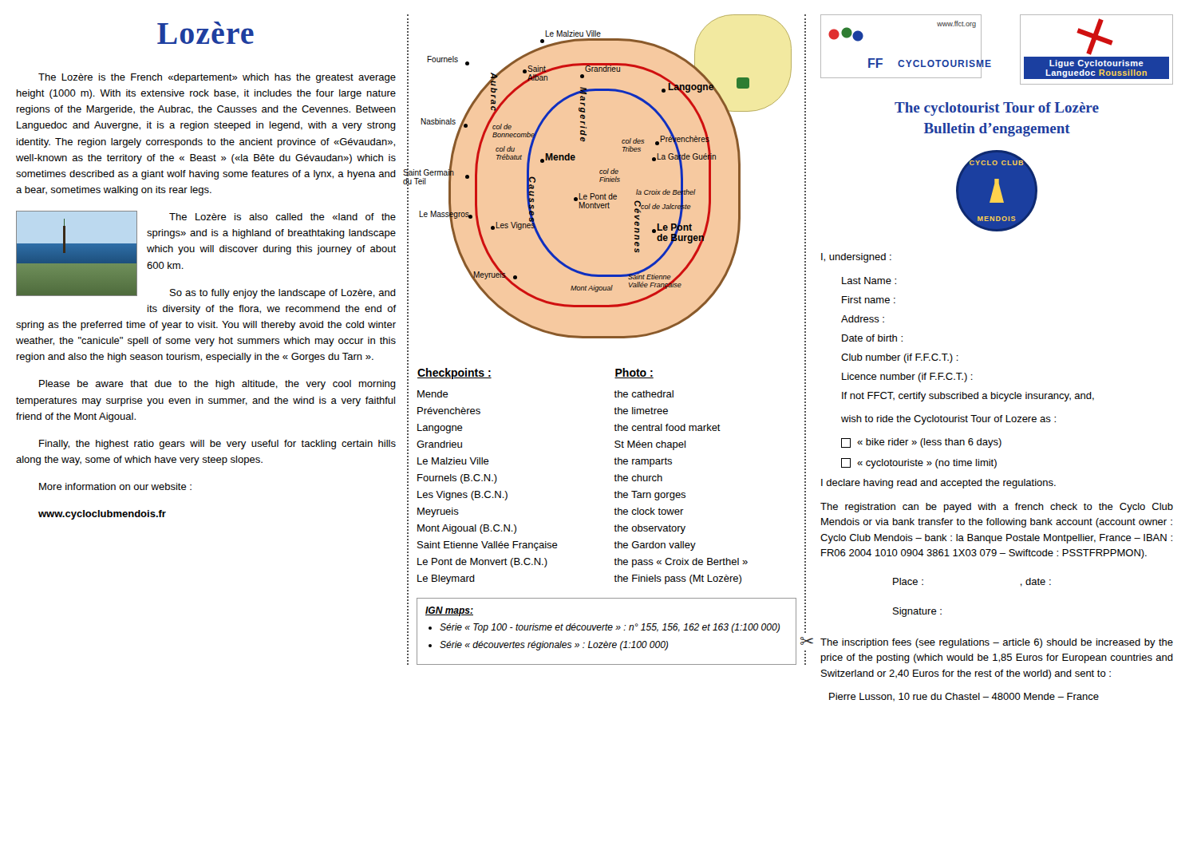Lozère
The Lozère is the French «departement» which has the greatest average height (1000 m). With its extensive rock base, it includes the four large nature regions of the Margeride, the Aubrac, the Causses and the Cevennes. Between Languedoc and Auvergne, it is a region steeped in legend, with a very strong identity. The region largely corresponds to the ancient province of «Gévaudan», well-known as the territory of the « Beast » («la Bête du Gévaudan») which is sometimes described as a giant wolf having some features of a lynx, a hyena and a bear, sometimes walking on its rear legs.
The Lozère is also called the «land of the springs» and is a highland of breathtaking landscape which you will discover during this journey of about 600 km.
So as to fully enjoy the landscape of Lozère, and its diversity of the flora, we recommend the end of spring as the preferred time of year to visit. You will thereby avoid the cold winter weather, the "canicule" spell of some very hot summers which may occur in this region and also the high season tourism, especially in the « Gorges du Tarn ».
Please be aware that due to the high altitude, the very cool morning temperatures may surprise you even in summer, and the wind is a very faithful friend of the Mont Aigoual.
Finally, the highest ratio gears will be very useful for tackling certain hills along the way, some of which have very steep slopes.
More information on our website :
www.cycloclubmendois.fr
Le Malzieu Ville Fournels Saint
Alban Grandrieu Langogne Aubrac Margeride Causses Cévennes Nasbinals col de
Bonnecombe col du
Trébatut Mende col des
Tribes Prévenchères La Garde Guérin col de
Finiels Saint Germain
du Teil Le Pont de
Montvert la Croix de Berthel col de Jalcreste Le Massegros Les Vignes Le Pont
de Burgen Meyrueis Mont Aigoual Saint Etienne
Vallée Française
| Checkpoints : | Photo : |
| --- | --- |
| Mende | the cathedral |
| Prévenchères | the limetree |
| Langogne | the central food market |
| Grandrieu | St Méen chapel |
| Le Malzieu Ville | the ramparts |
| Fournels (B.C.N.) | the church |
| Les Vignes (B.C.N.) | the Tarn gorges |
| Meyrueis | the clock tower |
| Mont Aigoual (B.C.N.) | the observatory |
| Saint Etienne Vallée Française | the Gardon valley |
| Le Pont de Monvert (B.C.N.) | the pass « Croix de Berthel » |
| Le Bleymard | the Finiels pass (Mt Lozère) |
IGN maps:
Série « Top 100 - tourisme et découverte » : n° 155, 156, 162 et 163 (1:100 000)
Série « découvertes régionales » : Lozère (1:100 000)
✂
www.ffct.org FF CYCLOTOURISME
Ligue Cyclotourisme
Languedoc Roussillon
The cyclotourist Tour of Lozère
Bulletin d’engagement
CYCLO CLUB MENDOIS
I, undersigned :
Last Name :
First name :
Address :
Date of birth :
Club number (if F.F.C.T.) :
Licence number (if F.F.C.T.) :
If not FFCT, certify subscribed a bicycle insurancy, and,
wish to ride the Cyclotourist Tour of Lozere as :
« bike rider » (less than 6 days)
« cyclotouriste » (no time limit)
I declare having read and accepted the regulations.
The registration can be payed with a french check to the Cyclo Club Mendois or via bank transfer to the following bank account (account owner : Cyclo Club Mendois – bank : la Banque Postale Montpellier, France – IBAN : FR06 2004 1010 0904 3861 1X03 079 – Swiftcode : PSSTFRPPMON).
Place :, date :
Signature :
The inscription fees (see regulations – article 6) should be increased by the price of the posting (which would be 1,85 Euros for European countries and Switzerland or 2,40 Euros for the rest of the world) and sent to :
Pierre Lusson, 10 rue du Chastel – 48000 Mende – France